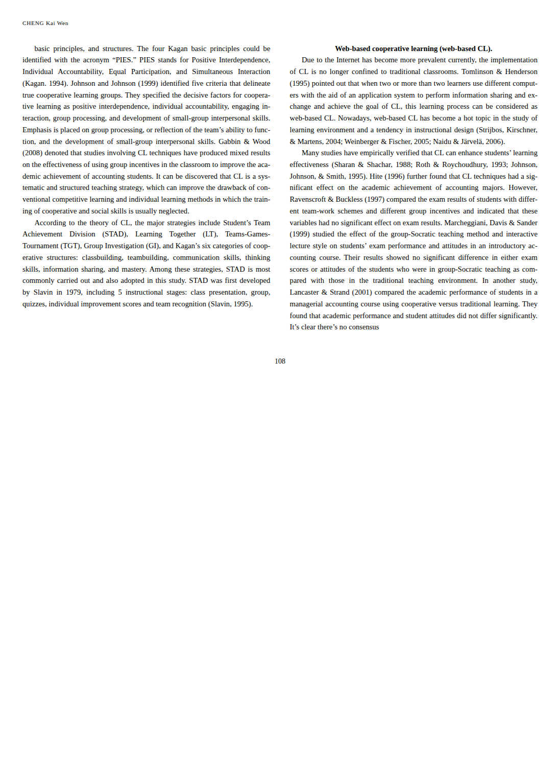CHENG Kai Wen
basic principles, and structures. The four Kagan basic principles could be identified with the acronym “PIES.” PIES stands for Positive Interdependence, Individual Accountability, Equal Participation, and Simultaneous Interaction (Kagan. 1994). Johnson and Johnson (1999) identified five criteria that delineate true cooperative learning groups. They specified the decisive factors for cooperative learning as positive interdependence, individual accountability, engaging interaction, group processing, and development of small-group interpersonal skills. Emphasis is placed on group processing, or reflection of the team’s ability to function, and the development of small-group interpersonal skills. Gabbin & Wood (2008) denoted that studies involving CL techniques have produced mixed results on the effectiveness of using group incentives in the classroom to improve the academic achievement of accounting students. It can be discovered that CL is a systematic and structured teaching strategy, which can improve the drawback of conventional competitive learning and individual learning methods in which the training of cooperative and social skills is usually neglected.
According to the theory of CL, the major strategies include Student’s Team Achievement Division (STAD), Learning Together (LT), Teams-Games-Tournament (TGT), Group Investigation (GI), and Kagan’s six categories of cooperative structures: classbuilding, teambuilding, communication skills, thinking skills, information sharing, and mastery. Among these strategies, STAD is most commonly carried out and also adopted in this study. STAD was first developed by Slavin in 1979, including 5 instructional stages: class presentation, group, quizzes, individual improvement scores and team recognition (Slavin, 1995).
Web-based cooperative learning (web-based CL).
Due to the Internet has become more prevalent currently, the implementation of CL is no longer confined to traditional classrooms. Tomlinson & Henderson (1995) pointed out that when two or more than two learners use different computers with the aid of an application system to perform information sharing and exchange and achieve the goal of CL, this learning process can be considered as web-based CL. Nowadays, web-based CL has become a hot topic in the study of learning environment and a tendency in instructional design (Strijbos, Kirschner, & Martens, 2004; Weinberger & Fischer, 2005; Naidu & Järvelä, 2006).
Many studies have empirically verified that CL can enhance students’ learning effectiveness (Sharan & Shachar, 1988; Roth & Roychoudhury, 1993; Johnson, Johnson, & Smith, 1995). Hite (1996) further found that CL techniques had a significant effect on the academic achievement of accounting majors. However, Ravenscroft & Buckless (1997) compared the exam results of students with different team-work schemes and different group incentives and indicated that these variables had no significant effect on exam results. Marcheggiani, Davis & Sander (1999) studied the effect of the group-Socratic teaching method and interactive lecture style on students’ exam performance and attitudes in an introductory accounting course. Their results showed no significant difference in either exam scores or attitudes of the students who were in group-Socratic teaching as compared with those in the traditional teaching environment. In another study, Lancaster & Strand (2001) compared the academic performance of students in a managerial accounting course using cooperative versus traditional learning. They found that academic performance and student attitudes did not differ significantly. It’s clear there’s no consensus
108